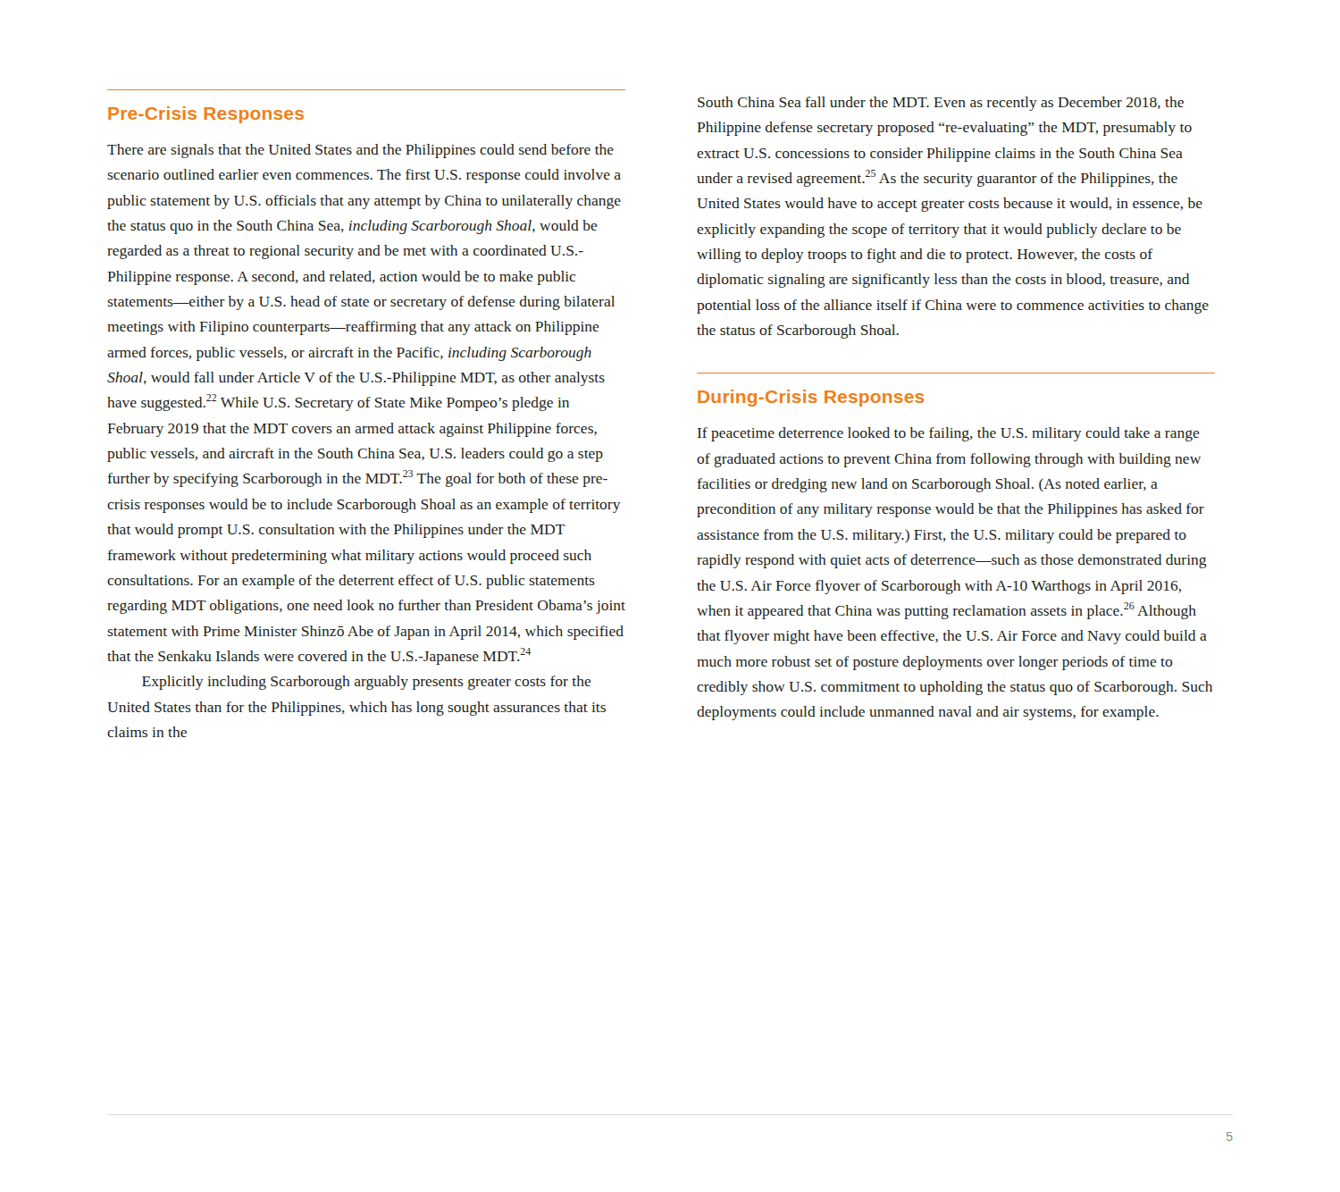Pre-Crisis Responses
There are signals that the United States and the Philippines could send before the scenario outlined earlier even commences. The first U.S. response could involve a public statement by U.S. officials that any attempt by China to unilaterally change the status quo in the South China Sea, including Scarborough Shoal, would be regarded as a threat to regional security and be met with a coordinated U.S.-Philippine response. A second, and related, action would be to make public statements—either by a U.S. head of state or secretary of defense during bilateral meetings with Filipino counterparts—reaffirming that any attack on Philippine armed forces, public vessels, or aircraft in the Pacific, including Scarborough Shoal, would fall under Article V of the U.S.-Philippine MDT, as other analysts have suggested.22 While U.S. Secretary of State Mike Pompeo’s pledge in February 2019 that the MDT covers an armed attack against Philippine forces, public vessels, and aircraft in the South China Sea, U.S. leaders could go a step further by specifying Scarborough in the MDT.23 The goal for both of these pre-crisis responses would be to include Scarborough Shoal as an example of territory that would prompt U.S. consultation with the Philippines under the MDT framework without predetermining what military actions would proceed such consultations. For an example of the deterrent effect of U.S. public statements regarding MDT obligations, one need look no further than President Obama’s joint statement with Prime Minister Shinzō Abe of Japan in April 2014, which specified that the Senkaku Islands were covered in the U.S.-Japanese MDT.24
Explicitly including Scarborough arguably presents greater costs for the United States than for the Philippines, which has long sought assurances that its claims in the
South China Sea fall under the MDT. Even as recently as December 2018, the Philippine defense secretary proposed “re-evaluating” the MDT, presumably to extract U.S. concessions to consider Philippine claims in the South China Sea under a revised agreement.25 As the security guarantor of the Philippines, the United States would have to accept greater costs because it would, in essence, be explicitly expanding the scope of territory that it would publicly declare to be willing to deploy troops to fight and die to protect. However, the costs of diplomatic signaling are significantly less than the costs in blood, treasure, and potential loss of the alliance itself if China were to commence activities to change the status of Scarborough Shoal.
During-Crisis Responses
If peacetime deterrence looked to be failing, the U.S. military could take a range of graduated actions to prevent China from following through with building new facilities or dredging new land on Scarborough Shoal. (As noted earlier, a precondition of any military response would be that the Philippines has asked for assistance from the U.S. military.) First, the U.S. military could be prepared to rapidly respond with quiet acts of deterrence—such as those demonstrated during the U.S. Air Force flyover of Scarborough with A-10 Warthogs in April 2016, when it appeared that China was putting reclamation assets in place.26 Although that flyover might have been effective, the U.S. Air Force and Navy could build a much more robust set of posture deployments over longer periods of time to credibly show U.S. commitment to upholding the status quo of Scarborough. Such deployments could include unmanned naval and air systems, for example.
5